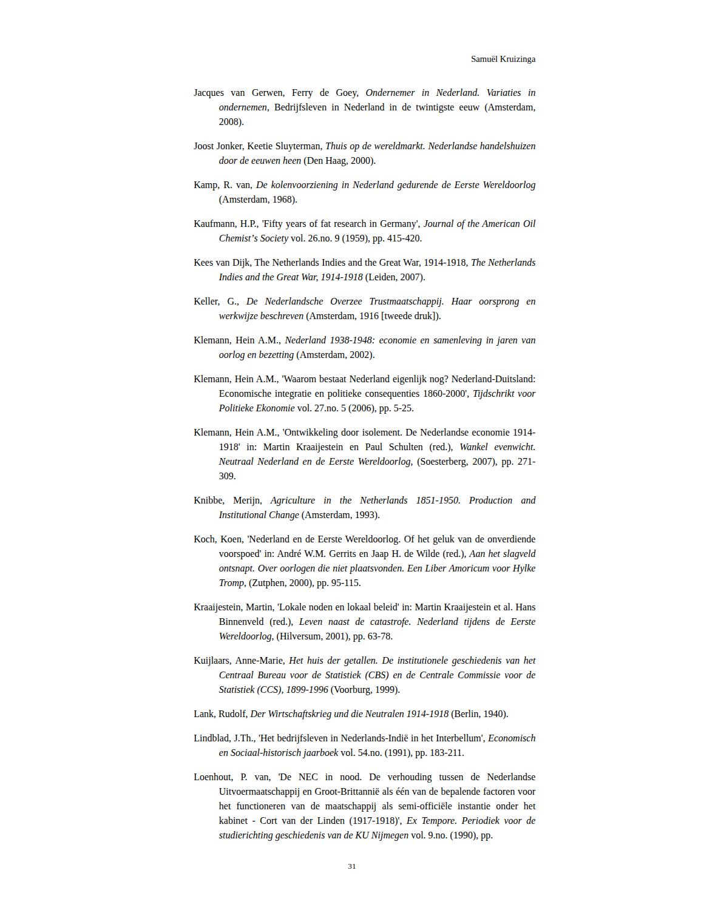Samuël Kruizinga
Jacques van Gerwen, Ferry de Goey, Ondernemer in Nederland. Variaties in ondernemen, Bedrijfsleven in Nederland in de twintigste eeuw (Amsterdam, 2008).
Joost Jonker, Keetie Sluyterman, Thuis op de wereldmarkt. Nederlandse handelshuizen door de eeuwen heen (Den Haag, 2000).
Kamp, R. van, De kolenvoorziening in Nederland gedurende de Eerste Wereldoorlog (Amsterdam, 1968).
Kaufmann, H.P., 'Fifty years of fat research in Germany', Journal of the American Oil Chemistʼs Society vol. 26.no. 9 (1959), pp. 415-420.
Kees van Dijk, The Netherlands Indies and the Great War, 1914-1918, The Netherlands Indies and the Great War, 1914-1918 (Leiden, 2007).
Keller, G., De Nederlandsche Overzee Trustmaatschappij. Haar oorsprong en werkwijze beschreven (Amsterdam, 1916 [tweede druk]).
Klemann, Hein A.M., Nederland 1938-1948: economie en samenleving in jaren van oorlog en bezetting (Amsterdam, 2002).
Klemann, Hein A.M., 'Waarom bestaat Nederland eigenlijk nog? Nederland-Duitsland: Economische integratie en politieke consequenties 1860-2000', Tijdschrikt voor Politieke Ekonomie vol. 27.no. 5 (2006), pp. 5-25.
Klemann, Hein A.M., 'Ontwikkeling door isolement. De Nederlandse economie 1914-1918' in: Martin Kraaijestein en Paul Schulten (red.), Wankel evenwicht. Neutraal Nederland en de Eerste Wereldoorlog, (Soesterberg, 2007), pp. 271-309.
Knibbe, Merijn, Agriculture in the Netherlands 1851-1950. Production and Institutional Change (Amsterdam, 1993).
Koch, Koen, 'Nederland en de Eerste Wereldoorlog. Of het geluk van de onverdiende voorspoed' in: André W.M. Gerrits en Jaap H. de Wilde (red.), Aan het slagveld ontsnapt. Over oorlogen die niet plaatsvonden. Een Liber Amoricum voor Hylke Tromp, (Zutphen, 2000), pp. 95-115.
Kraaijestein, Martin, 'Lokale noden en lokaal beleid' in: Martin Kraaijestein et al. Hans Binnenveld (red.), Leven naast de catastrofe. Nederland tijdens de Eerste Wereldoorlog, (Hilversum, 2001), pp. 63-78.
Kuijlaars, Anne-Marie, Het huis der getallen. De institutionele geschiedenis van het Centraal Bureau voor de Statistiek (CBS) en de Centrale Commissie voor de Statistiek (CCS), 1899-1996 (Voorburg, 1999).
Lank, Rudolf, Der Wirtschaftskrieg und die Neutralen 1914-1918 (Berlin, 1940).
Lindblad, J.Th., 'Het bedrijfsleven in Nederlands-Indië in het Interbellum', Economisch en Sociaal-historisch jaarboek vol. 54.no. (1991), pp. 183-211.
Loenhout, P. van, 'De NEC in nood. De verhouding tussen de Nederlandse Uitvoermaatschappij en Groot-Brittannië als één van de bepalende factoren voor het functioneren van de maatschappij als semi-officiële instantie onder het kabinet - Cort van der Linden (1917-1918)', Ex Tempore. Periodiek voor de studierichting geschiedenis van de KU Nijmegen vol. 9.no. (1990), pp.
31